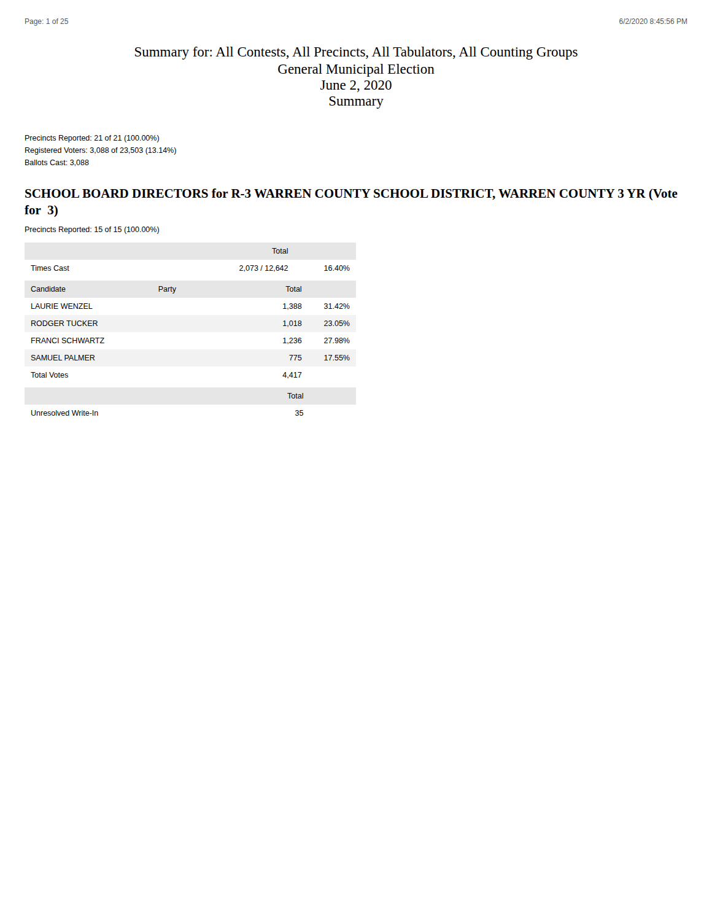Page: 1 of 25 6/2/2020 8:45:56 PM
Summary for: All Contests, All Precincts, All Tabulators, All Counting Groups
General Municipal Election
June 2, 2020
Summary
Precincts Reported: 21 of 21 (100.00%)
Registered Voters: 3,088 of 23,503 (13.14%)
Ballots Cast: 3,088
SCHOOL BOARD DIRECTORS for R-3 WARREN COUNTY SCHOOL DISTRICT, WARREN COUNTY 3 YR (Vote for 3)
Precincts Reported: 15 of 15 (100.00%)
| | Total | |
| Times Cast | 2,073 / 12,642 | 16.40% |
| Candidate | Party | Total | |
| LAURIE WENZEL | | 1,388 | 31.42% |
| RODGER TUCKER | | 1,018 | 23.05% |
| FRANCI SCHWARTZ | | 1,236 | 27.98% |
| SAMUEL PALMER | | 775 | 17.55% |
| Total Votes | | 4,417 | |
| | | Total | |
| Unresolved Write-In | | 35 | |